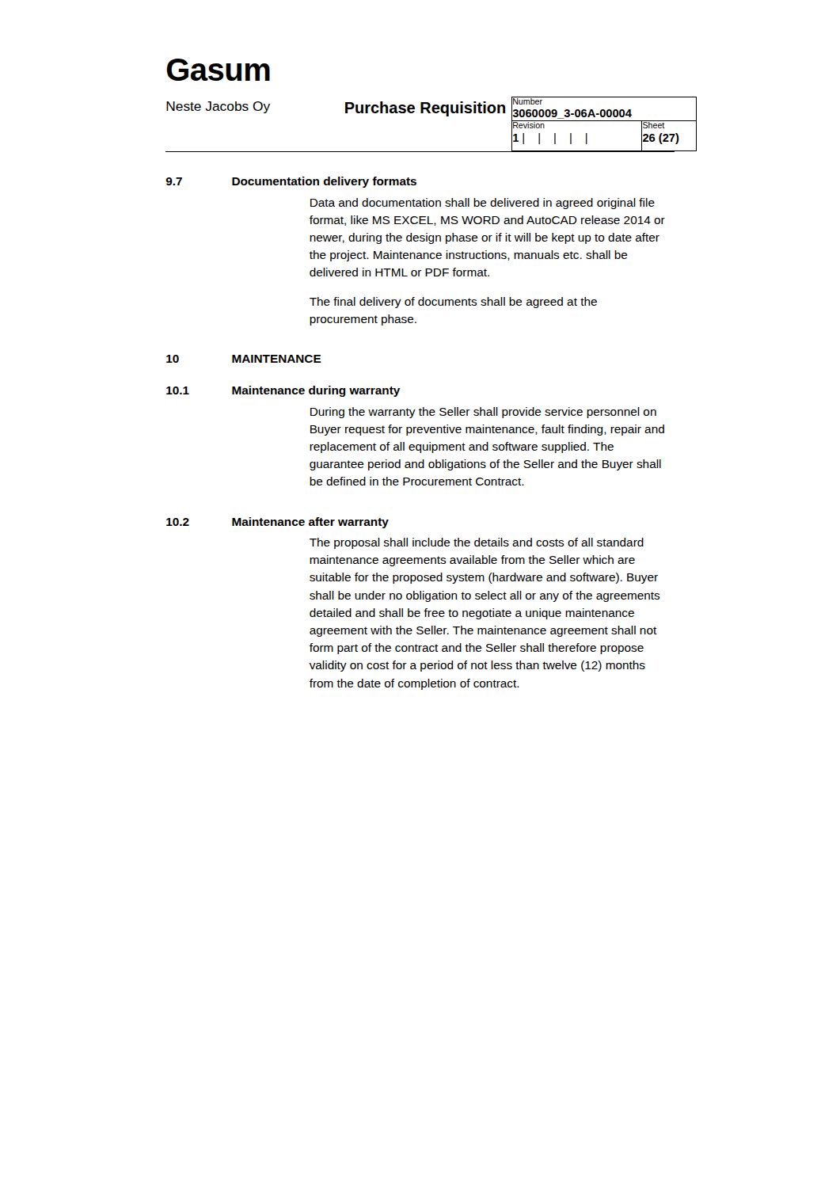Gasum
| Neste Jacobs Oy | Purchase Requisition | / Number / / 3060009_3-06A-00004 / / Revision / Sheet / / 1 / / / / / / 26 (27) / |
9.7 Documentation delivery formats
Data and documentation shall be delivered in agreed original file format, like MS EXCEL, MS WORD and AutoCAD release 2014 or newer, during the design phase or if it will be kept up to date after the project. Maintenance instructions, manuals etc. shall be delivered in HTML or PDF format.
The final delivery of documents shall be agreed at the procurement phase.
10 MAINTENANCE
10.1 Maintenance during warranty
During the warranty the Seller shall provide service personnel on Buyer request for preventive maintenance, fault finding, repair and replacement of all equipment and software supplied. The guarantee period and obligations of the Seller and the Buyer shall be defined in the Procurement Contract.
10.2 Maintenance after warranty
The proposal shall include the details and costs of all standard maintenance agreements available from the Seller which are suitable for the proposed system (hardware and software). Buyer shall be under no obligation to select all or any of the agreements detailed and shall be free to negotiate a unique maintenance agreement with the Seller. The maintenance agreement shall not form part of the contract and the Seller shall therefore propose validity on cost for a period of not less than twelve (12) months from the date of completion of contract.